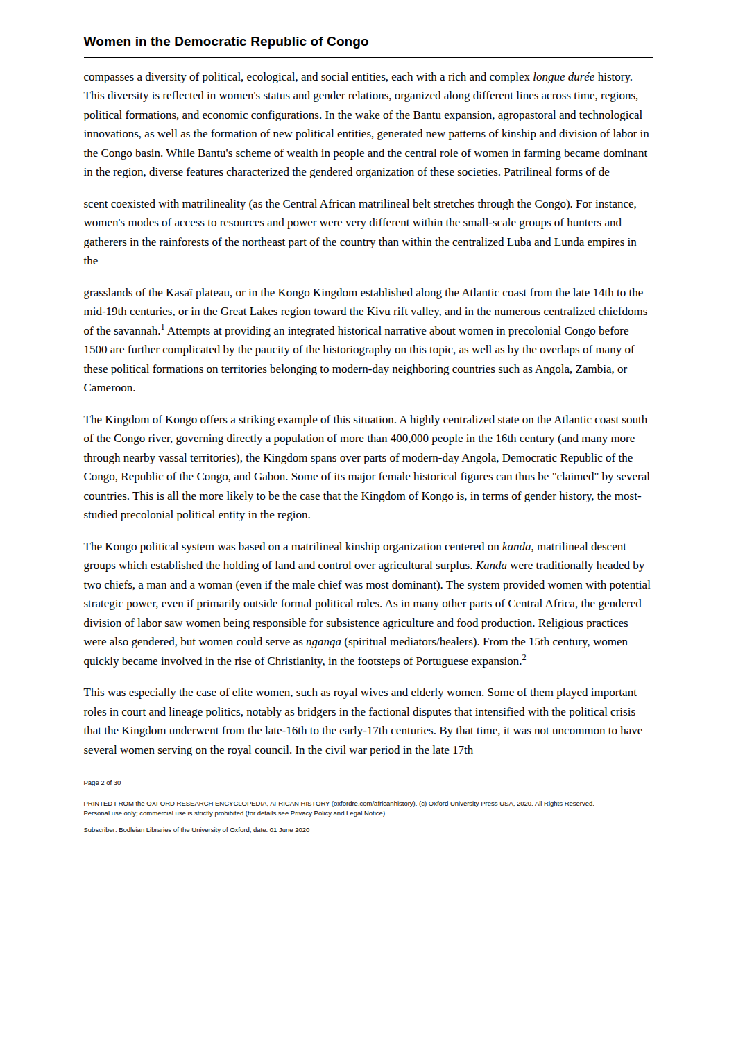Women in the Democratic Republic of Congo
compasses a diversity of political, ecological, and social entities, each with a rich and complex longue durée history. This diversity is reflected in women's status and gender relations, organized along different lines across time, regions, political formations, and economic configurations. In the wake of the Bantu expansion, agropastoral and technological innovations, as well as the formation of new political entities, generated new patterns of kinship and division of labor in the Congo basin. While Bantu's scheme of wealth in people and the central role of women in farming became dominant in the region, diverse features characterized the gendered organization of these societies. Patrilineal forms of de
scent coexisted with matrilineality (as the Central African matrilineal belt stretches through the Congo). For instance, women's modes of access to resources and power were very different within the small-scale groups of hunters and gatherers in the rainforests of the northeast part of the country than within the centralized Luba and Lunda empires in the
grasslands of the Kasaï plateau, or in the Kongo Kingdom established along the Atlantic coast from the late 14th to the mid-19th centuries, or in the Great Lakes region toward the Kivu rift valley, and in the numerous centralized chiefdoms of the savannah.1 Attempts at providing an integrated historical narrative about women in precolonial Congo before 1500 are further complicated by the paucity of the historiography on this topic, as well as by the overlaps of many of these political formations on territories belonging to modern-day neighboring countries such as Angola, Zambia, or Cameroon.
The Kingdom of Kongo offers a striking example of this situation. A highly centralized state on the Atlantic coast south of the Congo river, governing directly a population of more than 400,000 people in the 16th century (and many more through nearby vassal territories), the Kingdom spans over parts of modern-day Angola, Democratic Republic of the Congo, Republic of the Congo, and Gabon. Some of its major female historical figures can thus be "claimed" by several countries. This is all the more likely to be the case that the Kingdom of Kongo is, in terms of gender history, the most-studied precolonial political entity in the region.
The Kongo political system was based on a matrilineal kinship organization centered on kanda, matrilineal descent groups which established the holding of land and control over agricultural surplus. Kanda were traditionally headed by two chiefs, a man and a woman (even if the male chief was most dominant). The system provided women with potential strategic power, even if primarily outside formal political roles. As in many other parts of Central Africa, the gendered division of labor saw women being responsible for subsistence agriculture and food production. Religious practices were also gendered, but women could serve as nganga (spiritual mediators/healers). From the 15th century, women quickly became involved in the rise of Christianity, in the footsteps of Portuguese expansion.2
This was especially the case of elite women, such as royal wives and elderly women. Some of them played important roles in court and lineage politics, notably as bridgers in the factional disputes that intensified with the political crisis that the Kingdom underwent from the late-16th to the early-17th centuries. By that time, it was not uncommon to have several women serving on the royal council. In the civil war period in the late 17th
Page 2 of 30
PRINTED FROM the OXFORD RESEARCH ENCYCLOPEDIA, AFRICAN HISTORY (oxfordre.com/africanhistory). (c) Oxford University Press USA, 2020. All Rights Reserved. Personal use only; commercial use is strictly prohibited (for details see Privacy Policy and Legal Notice).
Subscriber: Bodleian Libraries of the University of Oxford; date: 01 June 2020